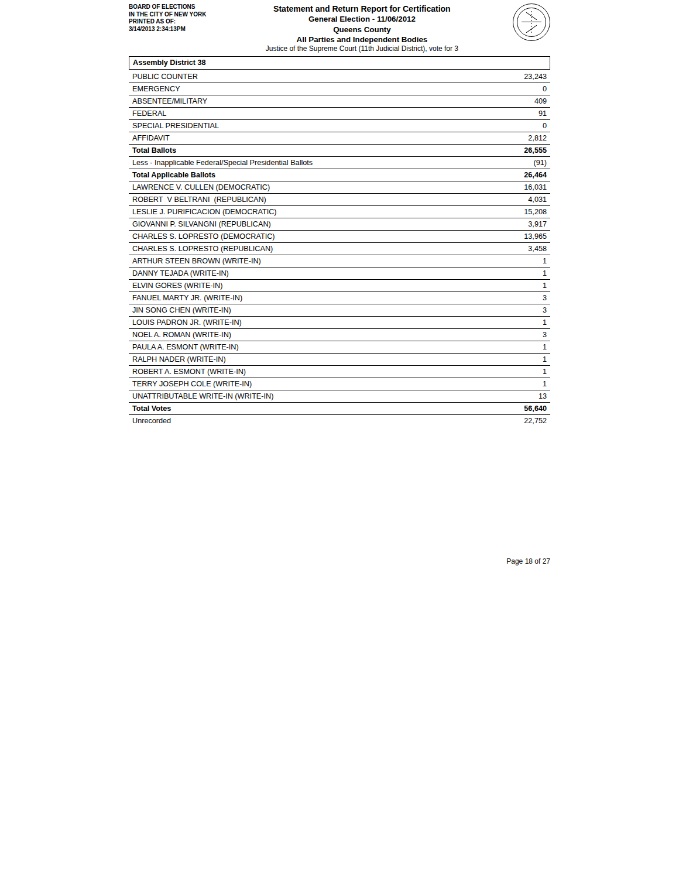BOARD OF ELECTIONS
IN THE CITY OF NEW YORK
PRINTED AS OF:
3/14/2013 2:34:13PM
Statement and Return Report for Certification
General Election - 11/06/2012
Queens County
All Parties and Independent Bodies
Justice of the Supreme Court (11th Judicial District), vote for 3
Assembly District 38
| PUBLIC COUNTER | 23,243 |
| EMERGENCY | 0 |
| ABSENTEE/MILITARY | 409 |
| FEDERAL | 91 |
| SPECIAL PRESIDENTIAL | 0 |
| AFFIDAVIT | 2,812 |
| Total Ballots | 26,555 |
| Less - Inapplicable Federal/Special Presidential Ballots | (91) |
| Total Applicable Ballots | 26,464 |
| LAWRENCE V. CULLEN (DEMOCRATIC) | 16,031 |
| ROBERT V BELTRANI (REPUBLICAN) | 4,031 |
| LESLIE J. PURIFICACION (DEMOCRATIC) | 15,208 |
| GIOVANNI P. SILVANGNI (REPUBLICAN) | 3,917 |
| CHARLES S. LOPRESTO (DEMOCRATIC) | 13,965 |
| CHARLES S. LOPRESTO (REPUBLICAN) | 3,458 |
| ARTHUR STEEN BROWN (WRITE-IN) | 1 |
| DANNY TEJADA (WRITE-IN) | 1 |
| ELVIN GORES (WRITE-IN) | 1 |
| FANUEL MARTY JR. (WRITE-IN) | 3 |
| JIN SONG CHEN (WRITE-IN) | 3 |
| LOUIS PADRON JR. (WRITE-IN) | 1 |
| NOEL A. ROMAN (WRITE-IN) | 3 |
| PAULA A. ESMONT (WRITE-IN) | 1 |
| RALPH NADER (WRITE-IN) | 1 |
| ROBERT A. ESMONT (WRITE-IN) | 1 |
| TERRY JOSEPH COLE (WRITE-IN) | 1 |
| UNATTRIBUTABLE WRITE-IN (WRITE-IN) | 13 |
| Total Votes | 56,640 |
| Unrecorded | 22,752 |
Page 18 of 27